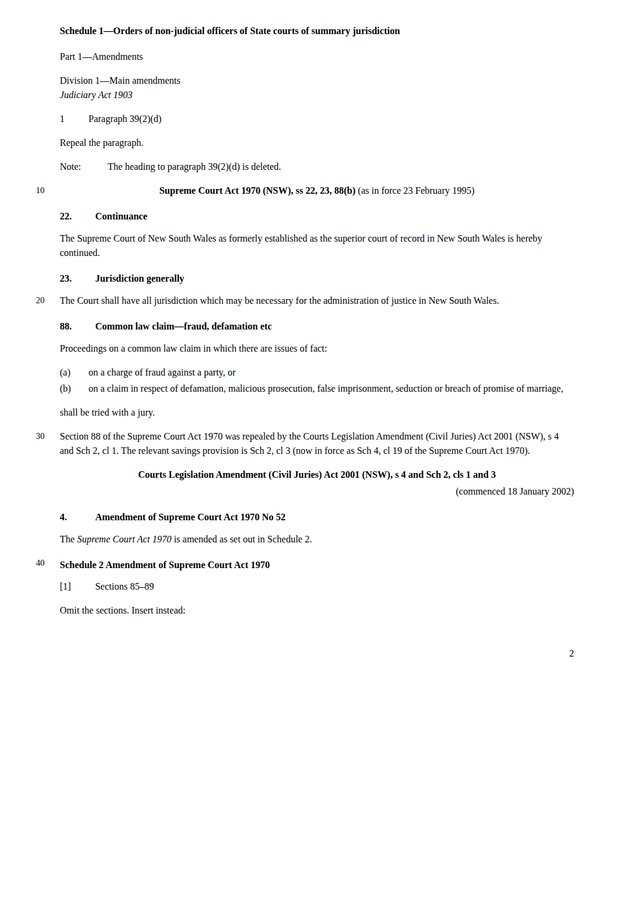Schedule 1—Orders of non-judicial officers of State courts of summary jurisdiction
Part 1—Amendments
Division 1—Main amendments
Judiciary Act 1903
1
Paragraph 39(2)(d)
Repeal the paragraph.
Note:
The heading to paragraph 39(2)(d) is deleted.
10 Supreme Court Act 1970 (NSW), ss 22, 23, 88(b) (as in force 23 February 1995)
22.
Continuance
The Supreme Court of New South Wales as formerly established as the superior court of record in New South Wales is hereby continued.
23.
Jurisdiction generally
20 The Court shall have all jurisdiction which may be necessary for the administration of justice in New South Wales.
88.
Common law claim—fraud, defamation etc
Proceedings on a common law claim in which there are issues of fact:
(a)
on a charge of fraud against a party, or
(b)
on a claim in respect of defamation, malicious prosecution, false imprisonment, seduction or breach of promise of marriage,
shall be tried with a jury.
30 Section 88 of the Supreme Court Act 1970 was repealed by the Courts Legislation Amendment (Civil Juries) Act 2001 (NSW), s 4 and Sch 2, cl 1. The relevant savings provision is Sch 2, cl 3 (now in force as Sch 4, cl 19 of the Supreme Court Act 1970).
Courts Legislation Amendment (Civil Juries) Act 2001 (NSW), s 4 and Sch 2, cls 1 and 3
(commenced 18 January 2002)
4.
Amendment of Supreme Court Act 1970 No 52
The Supreme Court Act 1970 is amended as set out in Schedule 2.
40
Schedule 2 Amendment of Supreme Court Act 1970
[1]
Sections 85–89
Omit the sections. Insert instead:
2